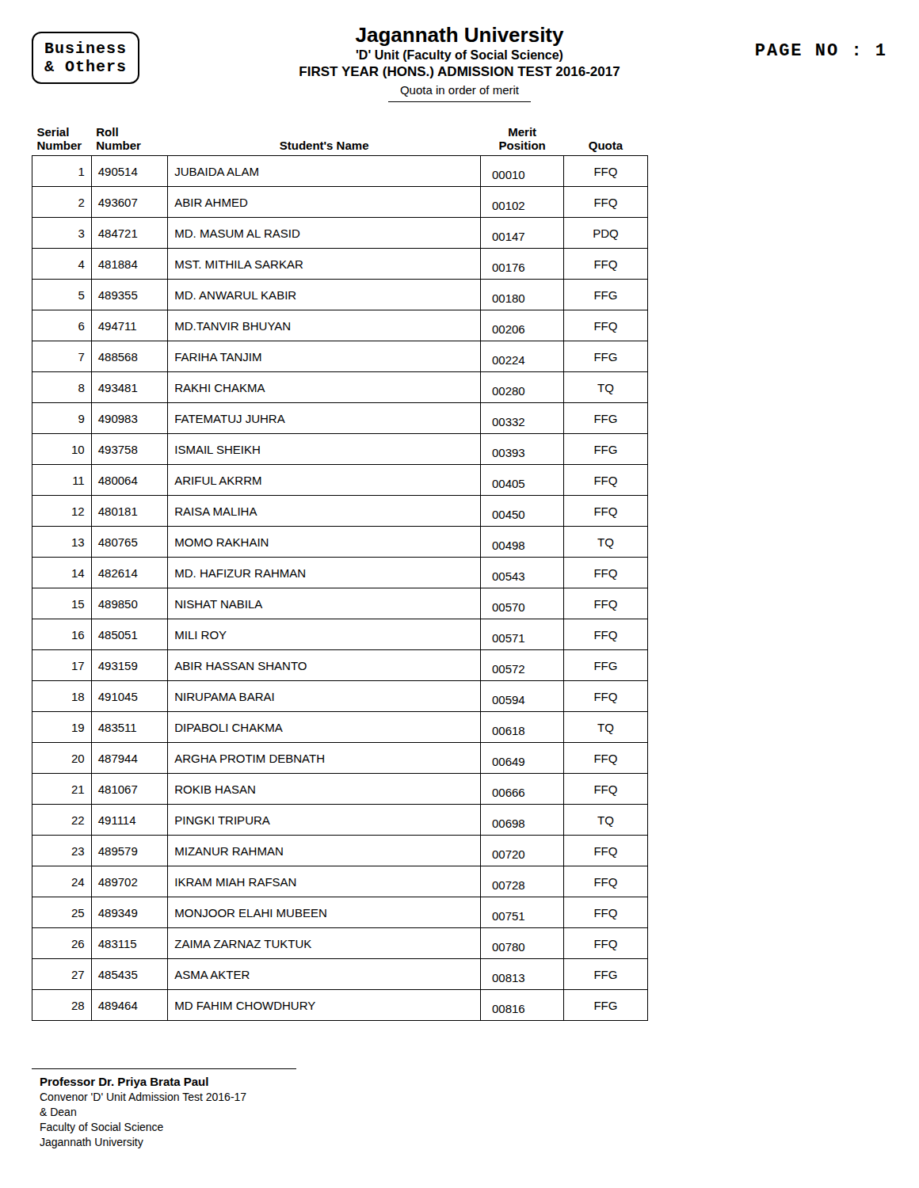Business
& Others
PAGE NO : 1
Jagannath University
'D' Unit (Faculty of Social Science)
FIRST YEAR (HONS.) ADMISSION TEST 2016-2017
Quota in order of merit
| Serial | Roll | | Merit | |
| --- | --- | --- | --- | --- |
| Number | Number | Student's Name | Position | Quota |
| 1 | 490514 | JUBAIDA ALAM | 00010 | FFQ |
| 2 | 493607 | ABIR AHMED | 00102 | FFQ |
| 3 | 484721 | MD. MASUM AL RASID | 00147 | PDQ |
| 4 | 481884 | MST. MITHILA SARKAR | 00176 | FFQ |
| 5 | 489355 | MD. ANWARUL KABIR | 00180 | FFG |
| 6 | 494711 | MD.TANVIR BHUYAN | 00206 | FFQ |
| 7 | 488568 | FARIHA TANJIM | 00224 | FFG |
| 8 | 493481 | RAKHI CHAKMA | 00280 | TQ |
| 9 | 490983 | FATEMATUJ JUHRA | 00332 | FFG |
| 10 | 493758 | ISMAIL SHEIKH | 00393 | FFG |
| 11 | 480064 | ARIFUL AKRRM | 00405 | FFQ |
| 12 | 480181 | RAISA MALIHA | 00450 | FFQ |
| 13 | 480765 | MOMO RAKHAIN | 00498 | TQ |
| 14 | 482614 | MD. HAFIZUR RAHMAN | 00543 | FFQ |
| 15 | 489850 | NISHAT NABILA | 00570 | FFQ |
| 16 | 485051 | MILI ROY | 00571 | FFQ |
| 17 | 493159 | ABIR HASSAN SHANTO | 00572 | FFG |
| 18 | 491045 | NIRUPAMA BARAI | 00594 | FFQ |
| 19 | 483511 | DIPABOLI CHAKMA | 00618 | TQ |
| 20 | 487944 | ARGHA PROTIM DEBNATH | 00649 | FFQ |
| 21 | 481067 | ROKIB HASAN | 00666 | FFQ |
| 22 | 491114 | PINGKI TRIPURA | 00698 | TQ |
| 23 | 489579 | MIZANUR RAHMAN | 00720 | FFQ |
| 24 | 489702 | IKRAM MIAH RAFSAN | 00728 | FFQ |
| 25 | 489349 | MONJOOR ELAHI MUBEEN | 00751 | FFQ |
| 26 | 483115 | ZAIMA ZARNAZ TUKTUK | 00780 | FFQ |
| 27 | 485435 | ASMA AKTER | 00813 | FFG |
| 28 | 489464 | MD FAHIM CHOWDHURY | 00816 | FFG |
Professor Dr. Priya Brata Paul
Convenor 'D' Unit Admission Test 2016-17
& Dean
Faculty of Social Science
Jagannath University